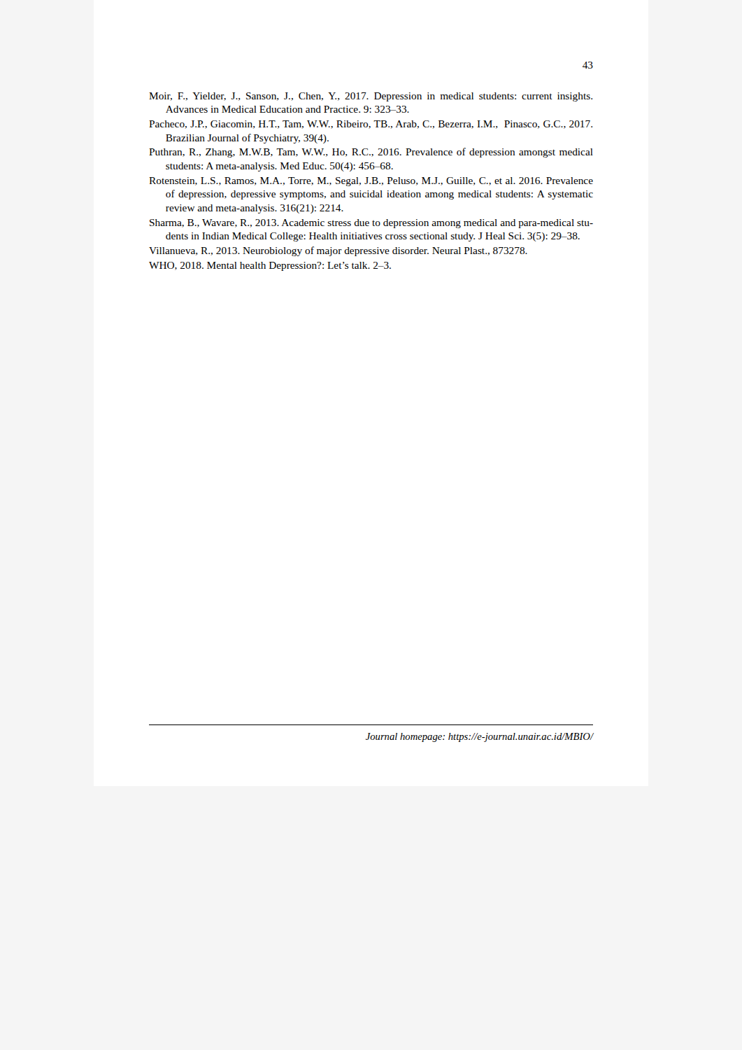43
Moir, F., Yielder, J., Sanson, J., Chen, Y., 2017. Depression in medical students: current insights. Advances in Medical Education and Practice. 9: 323–33.
Pacheco, J.P., Giacomin, H.T., Tam, W.W., Ribeiro, TB., Arab, C., Bezerra, I.M., Pinasco, G.C., 2017. Brazilian Journal of Psychiatry, 39(4).
Puthran, R., Zhang, M.W.B, Tam, W.W., Ho, R.C., 2016. Prevalence of depression amongst medical students: A meta-analysis. Med Educ. 50(4): 456–68.
Rotenstein, L.S., Ramos, M.A., Torre, M., Segal, J.B., Peluso, M.J., Guille, C., et al. 2016. Prevalence of depression, depressive symptoms, and suicidal ideation among medical students: A systematic review and meta-analysis. 316(21): 2214.
Sharma, B., Wavare, R., 2013. Academic stress due to depression among medical and para-medical students in Indian Medical College: Health initiatives cross sectional study. J Heal Sci. 3(5): 29–38.
Villanueva, R., 2013. Neurobiology of major depressive disorder. Neural Plast., 873278.
WHO, 2018. Mental health Depression?: Let’s talk. 2–3.
Journal homepage: https://e-journal.unair.ac.id/MBIO/